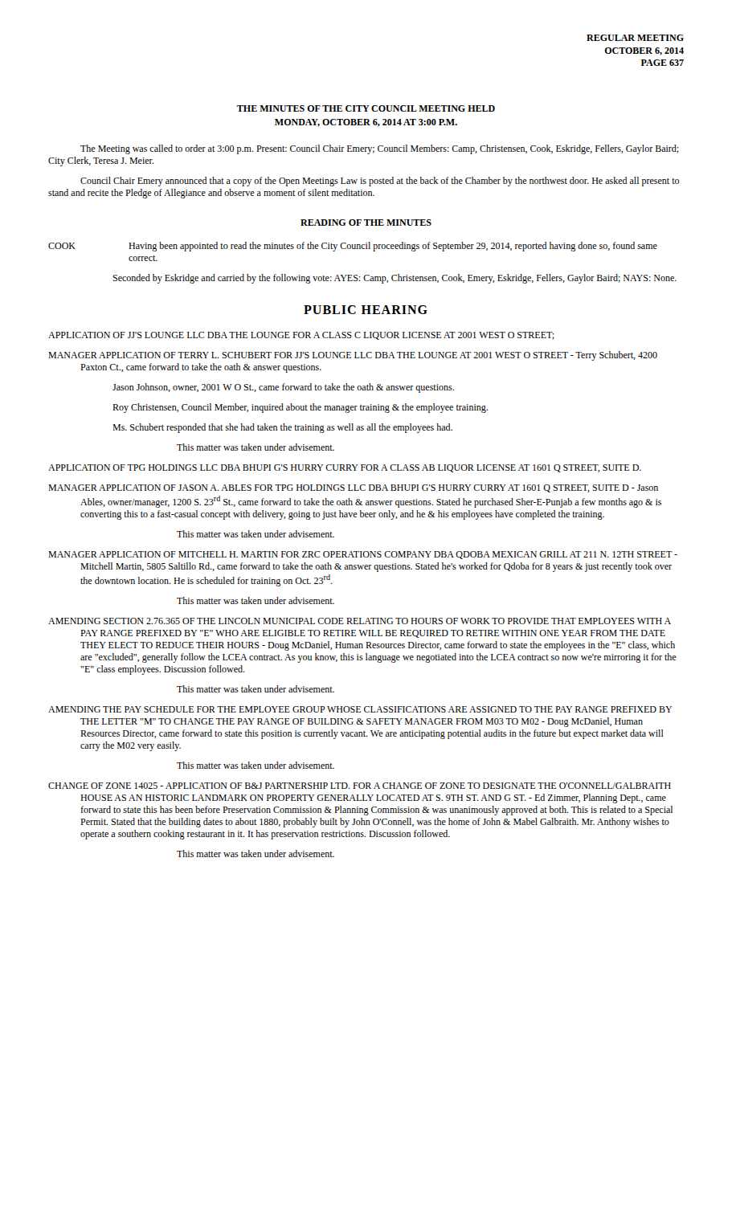REGULAR MEETING
OCTOBER 6, 2014
PAGE 637
THE MINUTES OF THE CITY COUNCIL MEETING HELD
MONDAY, OCTOBER 6, 2014 AT 3:00 P.M.
The Meeting was called to order at 3:00 p.m. Present: Council Chair Emery; Council Members: Camp, Christensen, Cook, Eskridge, Fellers, Gaylor Baird; City Clerk, Teresa J. Meier.
Council Chair Emery announced that a copy of the Open Meetings Law is posted at the back of the Chamber by the northwest door. He asked all present to stand and recite the Pledge of Allegiance and observe a moment of silent meditation.
READING OF THE MINUTES
COOKHaving been appointed to read the minutes of the City Council proceedings of September 29, 2014, reported having done so, found same correct.
Seconded by Eskridge and carried by the following vote: AYES: Camp, Christensen, Cook, Emery, Eskridge, Fellers, Gaylor Baird; NAYS: None.
PUBLIC HEARING
APPLICATION OF JJ'S LOUNGE LLC DBA THE LOUNGE FOR A CLASS C LIQUOR LICENSE AT 2001 WEST O STREET;
MANAGER APPLICATION OF TERRY L. SCHUBERT FOR JJ'S LOUNGE LLC DBA THE LOUNGE AT 2001 WEST O STREET - Terry Schubert, 4200 Paxton Ct., came forward to take the oath & answer questions.
Jason Johnson, owner, 2001 W O St., came forward to take the oath & answer questions.
Roy Christensen, Council Member, inquired about the manager training & the employee training.
Ms. Schubert responded that she had taken the training as well as all the employees had.
This matter was taken under advisement.
APPLICATION OF TPG HOLDINGS LLC DBA BHUPI G'S HURRY CURRY FOR A CLASS AB LIQUOR LICENSE AT 1601 Q STREET, SUITE D.
MANAGER APPLICATION OF JASON A. ABLES FOR TPG HOLDINGS LLC DBA BHUPI G'S HURRY CURRY AT 1601 Q STREET, SUITE D - Jason Ables, owner/manager, 1200 S. 23rd St., came forward to take the oath & answer questions. Stated he purchased Sher-E-Punjab a few months ago & is converting this to a fast-casual concept with delivery, going to just have beer only, and he & his employees have completed the training.
This matter was taken under advisement.
MANAGER APPLICATION OF MITCHELL H. MARTIN FOR ZRC OPERATIONS COMPANY DBA QDOBA MEXICAN GRILL AT 211 N. 12TH STREET - Mitchell Martin, 5805 Saltillo Rd., came forward to take the oath & answer questions. Stated he's worked for Qdoba for 8 years & just recently took over the downtown location. He is scheduled for training on Oct. 23rd.
This matter was taken under advisement.
AMENDING SECTION 2.76.365 OF THE LINCOLN MUNICIPAL CODE RELATING TO HOURS OF WORK TO PROVIDE THAT EMPLOYEES WITH A PAY RANGE PREFIXED BY "E" WHO ARE ELIGIBLE TO RETIRE WILL BE REQUIRED TO RETIRE WITHIN ONE YEAR FROM THE DATE THEY ELECT TO REDUCE THEIR HOURS - Doug McDaniel, Human Resources Director, came forward to state the employees in the "E" class, which are "excluded", generally follow the LCEA contract. As you know, this is language we negotiated into the LCEA contract so now we're mirroring it for the "E" class employees. Discussion followed.
This matter was taken under advisement.
AMENDING THE PAY SCHEDULE FOR THE EMPLOYEE GROUP WHOSE CLASSIFICATIONS ARE ASSIGNED TO THE PAY RANGE PREFIXED BY THE LETTER "M" TO CHANGE THE PAY RANGE OF BUILDING & SAFETY MANAGER FROM M03 TO M02 - Doug McDaniel, Human Resources Director, came forward to state this position is currently vacant. We are anticipating potential audits in the future but expect market data will carry the M02 very easily.
This matter was taken under advisement.
CHANGE OF ZONE 14025 - APPLICATION OF B&J PARTNERSHIP LTD. FOR A CHANGE OF ZONE TO DESIGNATE THE O'CONNELL/GALBRAITH HOUSE AS AN HISTORIC LANDMARK ON PROPERTY GENERALLY LOCATED AT S. 9TH ST. AND G ST. - Ed Zimmer, Planning Dept., came forward to state this has been before Preservation Commission & Planning Commission & was unanimously approved at both. This is related to a Special Permit. Stated that the building dates to about 1880, probably built by John O'Connell, was the home of John & Mabel Galbraith. Mr. Anthony wishes to operate a southern cooking restaurant in it. It has preservation restrictions. Discussion followed.
This matter was taken under advisement.